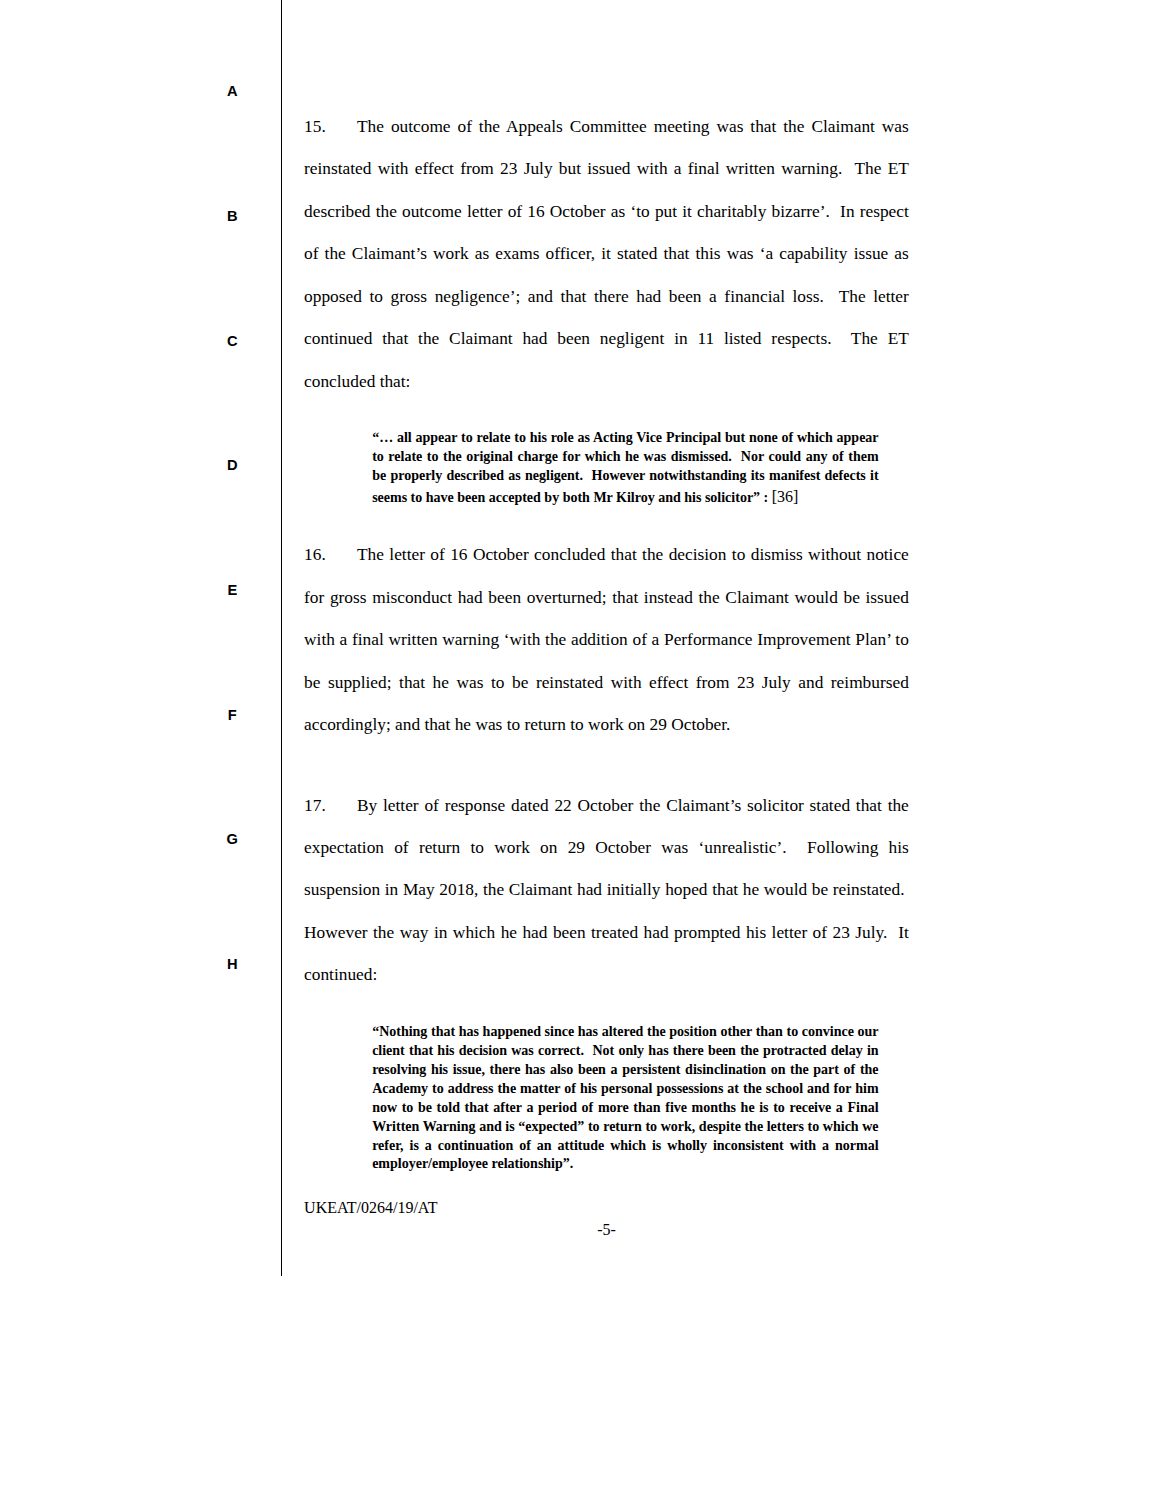A B C D E F G H
15. The outcome of the Appeals Committee meeting was that the Claimant was reinstated with effect from 23 July but issued with a final written warning. The ET described the outcome letter of 16 October as ‘to put it charitably bizarre’. In respect of the Claimant’s work as exams officer, it stated that this was ‘a capability issue as opposed to gross negligence’; and that there had been a financial loss. The letter continued that the Claimant had been negligent in 11 listed respects. The ET concluded that:
“… all appear to relate to his role as Acting Vice Principal but none of which appear to relate to the original charge for which he was dismissed. Nor could any of them be properly described as negligent. However notwithstanding its manifest defects it seems to have been accepted by both Mr Kilroy and his solicitor” : [36]
16. The letter of 16 October concluded that the decision to dismiss without notice for gross misconduct had been overturned; that instead the Claimant would be issued with a final written warning ‘with the addition of a Performance Improvement Plan’ to be supplied; that he was to be reinstated with effect from 23 July and reimbursed accordingly; and that he was to return to work on 29 October.
17. By letter of response dated 22 October the Claimant’s solicitor stated that the expectation of return to work on 29 October was ‘unrealistic’. Following his suspension in May 2018, the Claimant had initially hoped that he would be reinstated. However the way in which he had been treated had prompted his letter of 23 July. It continued:
“Nothing that has happened since has altered the position other than to convince our client that his decision was correct. Not only has there been the protracted delay in resolving his issue, there has also been a persistent disinclination on the part of the Academy to address the matter of his personal possessions at the school and for him now to be told that after a period of more than five months he is to receive a Final Written Warning and is “expected” to return to work, despite the letters to which we refer, is a continuation of an attitude which is wholly inconsistent with a normal employer/employee relationship”.
UKEAT/0264/19/AT
-5-